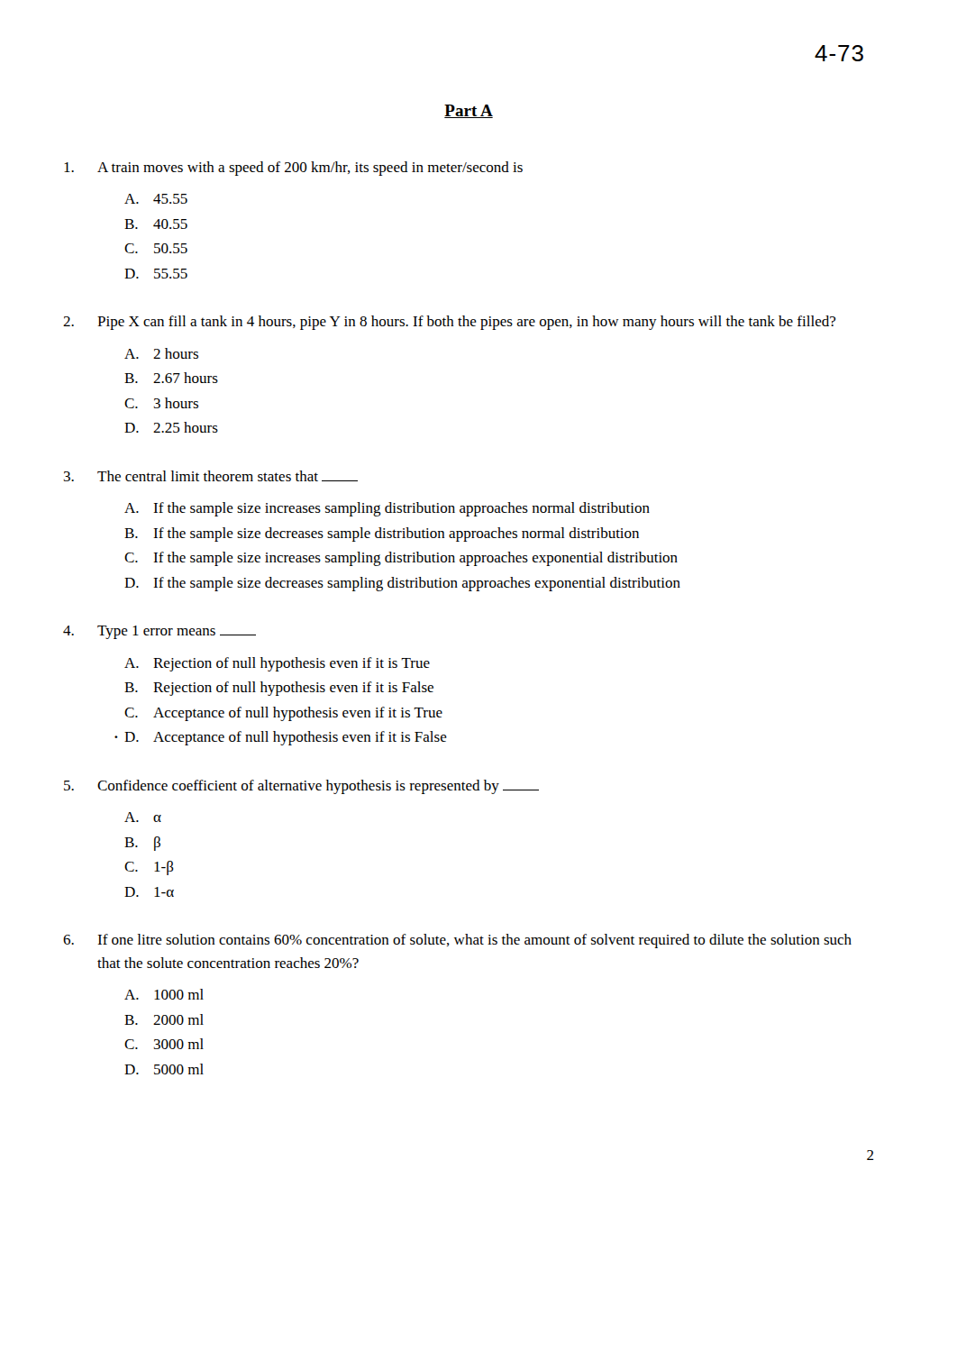4‑73
Part A
A train moves with a speed of 200 km/hr, its speed in meter/second is
45.55
40.55
50.55
55.55
Pipe X can fill a tank in 4 hours, pipe Y in 8 hours. If both the pipes are open, in how many hours will the tank be filled?
2 hours
2.67 hours
3 hours
2.25 hours
The central limit theorem states that
If the sample size increases sampling distribution approaches normal distribution
If the sample size decreases sample distribution approaches normal distribution
If the sample size increases sampling distribution approaches exponential distribution
If the sample size decreases sampling distribution approaches exponential distribution
Type 1 error means
Rejection of null hypothesis even if it is True
Rejection of null hypothesis even if it is False
Acceptance of null hypothesis even if it is True
Acceptance of null hypothesis even if it is False
Confidence coefficient of alternative hypothesis is represented by
α
β
1-β
1-α
If one litre solution contains 60% concentration of solute, what is the amount of solvent required to dilute the solution such that the solute concentration reaches 20%?
1000 ml
2000 ml
3000 ml
5000 ml
2